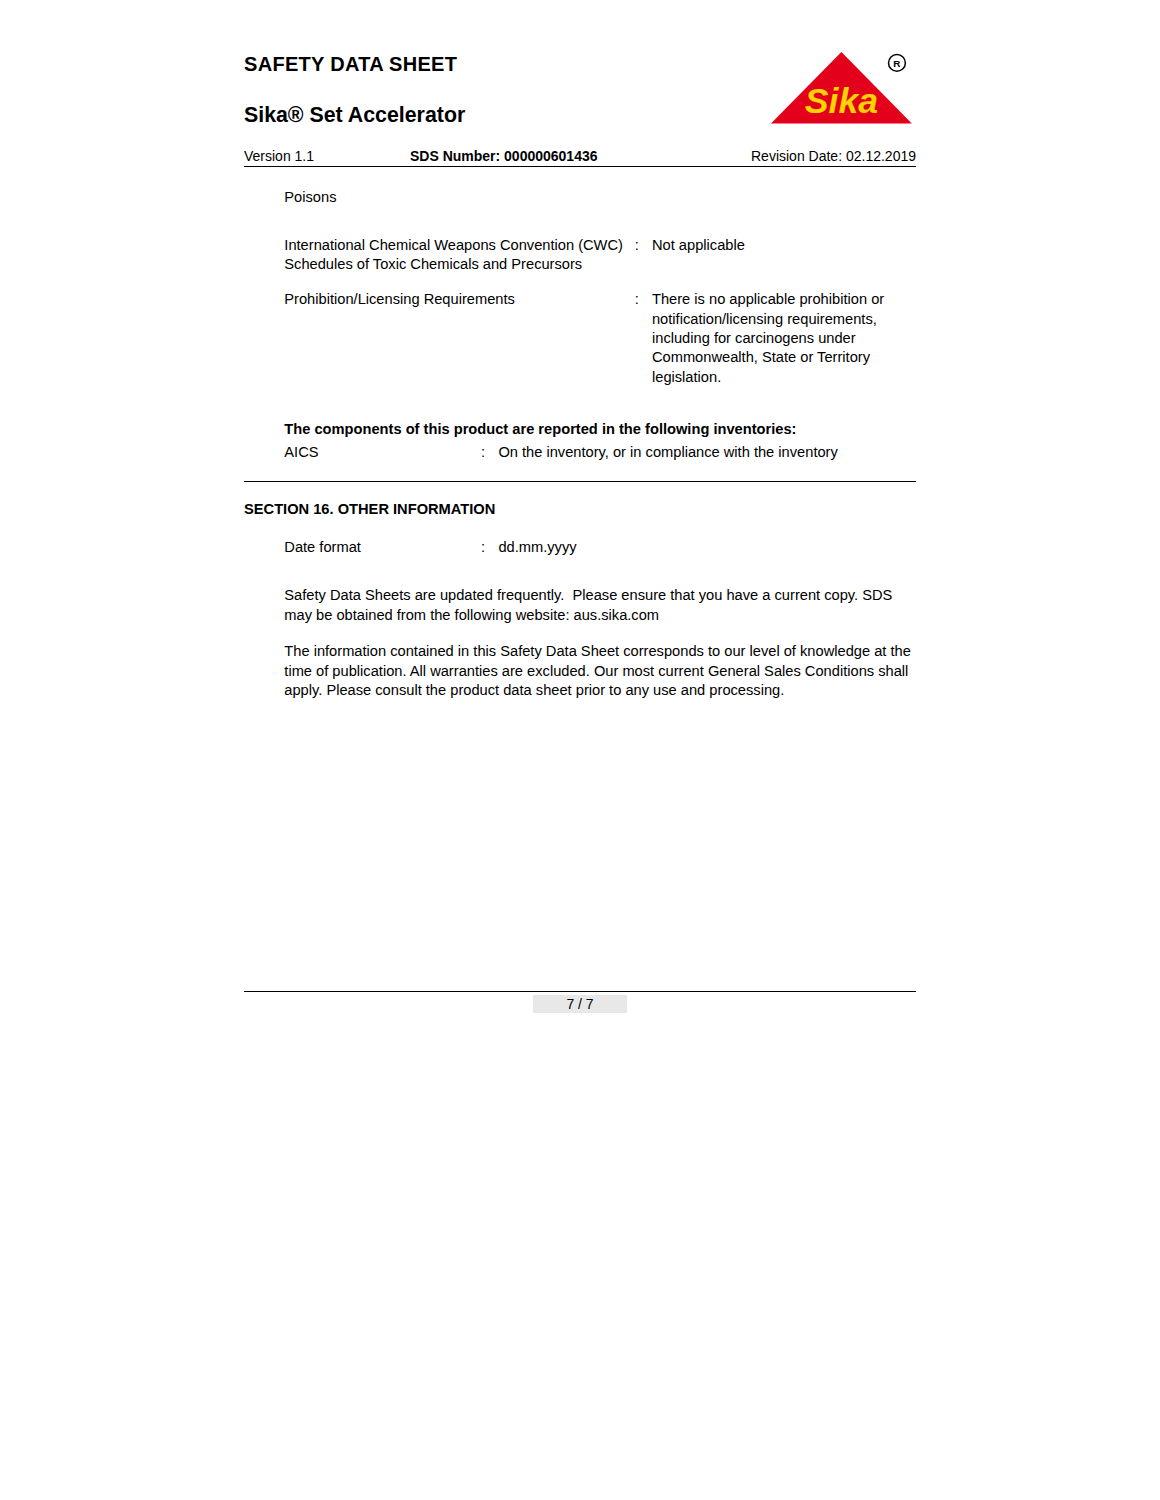SAFETY DATA SHEET
Sika® Set Accelerator
Sika R
Version 1.1
SDS Number: 000000601436
Revision Date: 02.12.2019
Poisons
International Chemical Weapons Convention (CWC)
Schedules of Toxic Chemicals and Precursors
:
Not applicable
Prohibition/Licensing Requirements
:
There is no applicable prohibition or notification/licensing requirements, including for carcinogens under Commonwealth, State or Territory legislation.
The components of this product are reported in the following inventories:
AICS
:
On the inventory, or in compliance with the inventory
SECTION 16. OTHER INFORMATION
Date format
:
dd.mm.yyyy
Safety Data Sheets are updated frequently. Please ensure that you have a current copy. SDS may be obtained from the following website: aus.sika.com
The information contained in this Safety Data Sheet corresponds to our level of knowledge at the time of publication. All warranties are excluded. Our most current General Sales Conditions shall apply. Please consult the product data sheet prior to any use and processing.
7 / 7